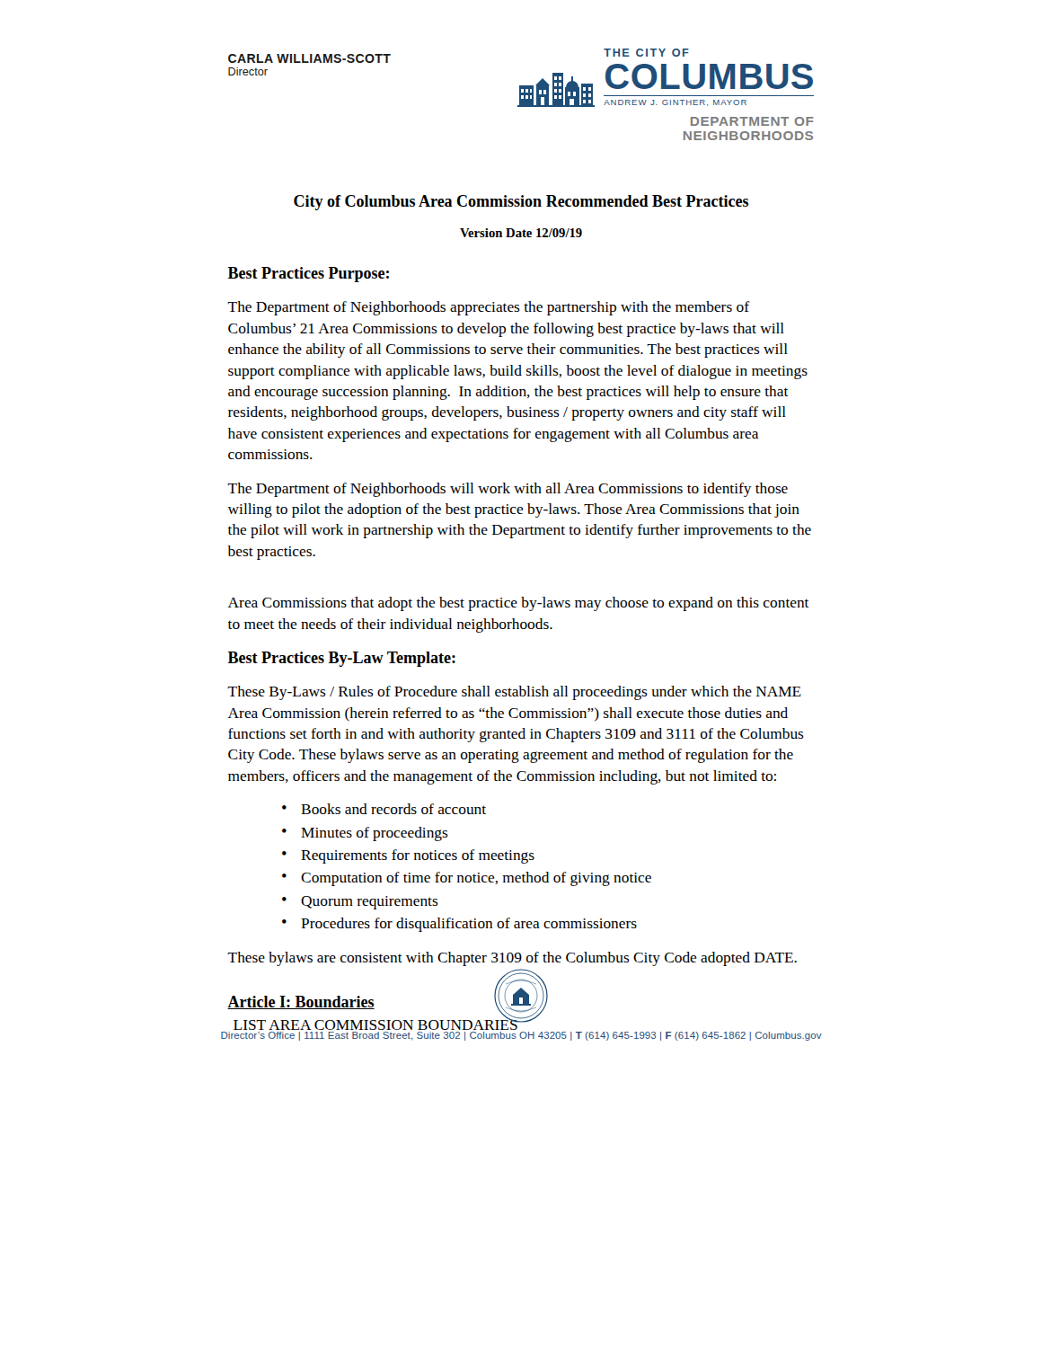CARLA WILLIAMS-SCOTT
Director
THE CITY OF
COLUMBUS
ANDREW J. GINTHER, MAYOR
DEPARTMENT OF
NEIGHBORHOODS
City of Columbus Area Commission Recommended Best Practices
Version Date 12/09/19
Best Practices Purpose:
The Department of Neighborhoods appreciates the partnership with the members of Columbus’ 21 Area Commissions to develop the following best practice by-laws that will enhance the ability of all Commissions to serve their communities. The best practices will support compliance with applicable laws, build skills, boost the level of dialogue in meetings and encourage succession planning. In addition, the best practices will help to ensure that residents, neighborhood groups, developers, business / property owners and city staff will have consistent experiences and expectations for engagement with all Columbus area commissions.
The Department of Neighborhoods will work with all Area Commissions to identify those willing to pilot the adoption of the best practice by-laws. Those Area Commissions that join the pilot will work in partnership with the Department to identify further improvements to the best practices.
Area Commissions that adopt the best practice by-laws may choose to expand on this content to meet the needs of their individual neighborhoods.
Best Practices By-Law Template:
These By-Laws / Rules of Procedure shall establish all proceedings under which the NAME Area Commission (herein referred to as “the Commission”) shall execute those duties and functions set forth in and with authority granted in Chapters 3109 and 3111 of the Columbus City Code. These bylaws serve as an operating agreement and method of regulation for the members, officers and the management of the Commission including, but not limited to:
Books and records of account
Minutes of proceedings
Requirements for notices of meetings
Computation of time for notice, method of giving notice
Quorum requirements
Procedures for disqualification of area commissioners
These bylaws are consistent with Chapter 3109 of the Columbus City Code adopted DATE.
Article I: Boundaries
LIST AREA COMMISSION BOUNDARIES
Director’s Office | 1111 East Broad Street, Suite 302 | Columbus OH 43205 | T (614) 645-1993 | F (614) 645-1862 | Columbus.gov